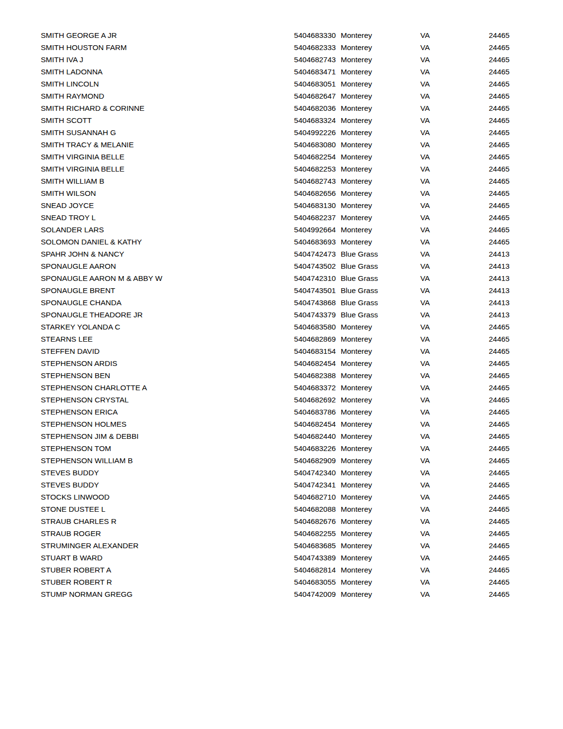| SMITH GEORGE A JR | 5404683330 | Monterey | VA | 24465 |
| SMITH HOUSTON FARM | 5404682333 | Monterey | VA | 24465 |
| SMITH IVA J | 5404682743 | Monterey | VA | 24465 |
| SMITH LADONNA | 5404683471 | Monterey | VA | 24465 |
| SMITH LINCOLN | 5404683051 | Monterey | VA | 24465 |
| SMITH RAYMOND | 5404682647 | Monterey | VA | 24465 |
| SMITH RICHARD & CORINNE | 5404682036 | Monterey | VA | 24465 |
| SMITH SCOTT | 5404683324 | Monterey | VA | 24465 |
| SMITH SUSANNAH G | 5404992226 | Monterey | VA | 24465 |
| SMITH TRACY & MELANIE | 5404683080 | Monterey | VA | 24465 |
| SMITH VIRGINIA BELLE | 5404682254 | Monterey | VA | 24465 |
| SMITH VIRGINIA BELLE | 5404682253 | Monterey | VA | 24465 |
| SMITH WILLIAM B | 5404682743 | Monterey | VA | 24465 |
| SMITH WILSON | 5404682656 | Monterey | VA | 24465 |
| SNEAD JOYCE | 5404683130 | Monterey | VA | 24465 |
| SNEAD TROY L | 5404682237 | Monterey | VA | 24465 |
| SOLANDER LARS | 5404992664 | Monterey | VA | 24465 |
| SOLOMON DANIEL & KATHY | 5404683693 | Monterey | VA | 24465 |
| SPAHR JOHN & NANCY | 5404742473 | Blue Grass | VA | 24413 |
| SPONAUGLE AARON | 5404743502 | Blue Grass | VA | 24413 |
| SPONAUGLE AARON M & ABBY W | 5404742310 | Blue Grass | VA | 24413 |
| SPONAUGLE BRENT | 5404743501 | Blue Grass | VA | 24413 |
| SPONAUGLE CHANDA | 5404743868 | Blue Grass | VA | 24413 |
| SPONAUGLE THEADORE JR | 5404743379 | Blue Grass | VA | 24413 |
| STARKEY YOLANDA C | 5404683580 | Monterey | VA | 24465 |
| STEARNS LEE | 5404682869 | Monterey | VA | 24465 |
| STEFFEN DAVID | 5404683154 | Monterey | VA | 24465 |
| STEPHENSON ARDIS | 5404682454 | Monterey | VA | 24465 |
| STEPHENSON BEN | 5404682388 | Monterey | VA | 24465 |
| STEPHENSON CHARLOTTE A | 5404683372 | Monterey | VA | 24465 |
| STEPHENSON CRYSTAL | 5404682692 | Monterey | VA | 24465 |
| STEPHENSON ERICA | 5404683786 | Monterey | VA | 24465 |
| STEPHENSON HOLMES | 5404682454 | Monterey | VA | 24465 |
| STEPHENSON JIM & DEBBI | 5404682440 | Monterey | VA | 24465 |
| STEPHENSON TOM | 5404683226 | Monterey | VA | 24465 |
| STEPHENSON WILLIAM B | 5404682909 | Monterey | VA | 24465 |
| STEVES BUDDY | 5404742340 | Monterey | VA | 24465 |
| STEVES BUDDY | 5404742341 | Monterey | VA | 24465 |
| STOCKS LINWOOD | 5404682710 | Monterey | VA | 24465 |
| STONE DUSTEE L | 5404682088 | Monterey | VA | 24465 |
| STRAUB CHARLES R | 5404682676 | Monterey | VA | 24465 |
| STRAUB ROGER | 5404682255 | Monterey | VA | 24465 |
| STRUMINGER ALEXANDER | 5404683685 | Monterey | VA | 24465 |
| STUART B WARD | 5404743389 | Monterey | VA | 24465 |
| STUBER ROBERT A | 5404682814 | Monterey | VA | 24465 |
| STUBER ROBERT R | 5404683055 | Monterey | VA | 24465 |
| STUMP NORMAN GREGG | 5404742009 | Monterey | VA | 24465 |